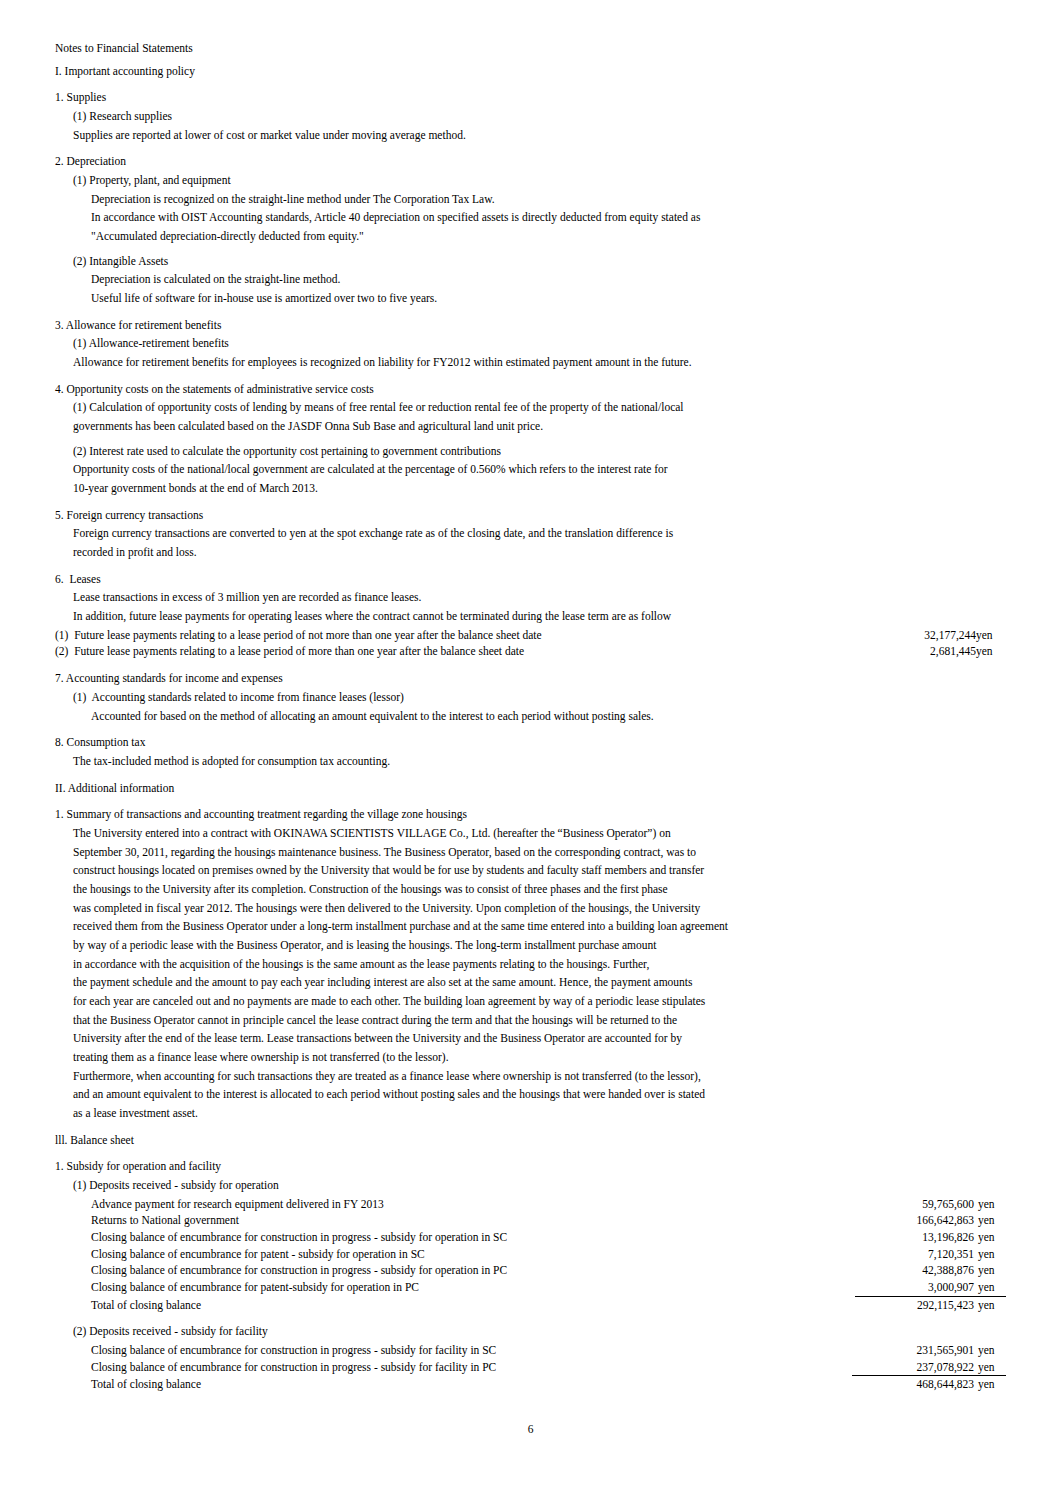Notes to Financial Statements
I. Important accounting policy
1. Supplies
(1) Research supplies
Supplies are reported at lower of cost or market value under moving average method.
2. Depreciation
(1) Property, plant, and equipment
Depreciation is recognized on the straight-line method under The Corporation Tax Law.
In accordance with OIST Accounting standards, Article 40 depreciation on specified assets is directly deducted from equity stated as
"Accumulated depreciation-directly deducted from equity."
(2) Intangible Assets
Depreciation is calculated on the straight-line method.
Useful life of software for in-house use is amortized over two to five years.
3. Allowance for retirement benefits
(1) Allowance-retirement benefits
Allowance for retirement benefits for employees is recognized on liability for FY2012 within estimated payment amount in the future.
4. Opportunity costs on the statements of administrative service costs
(1) Calculation of opportunity costs of lending by means of free rental fee or reduction rental fee of the property of the national/local
governments has been calculated based on the JASDF Onna Sub Base and agricultural land unit price.
(2) Interest rate used to calculate the opportunity cost pertaining to government contributions
Opportunity costs of the national/local government are calculated at the percentage of 0.560% which refers to the interest rate for
10-year government bonds at the end of March 2013.
5. Foreign currency transactions
Foreign currency transactions are converted to yen at the spot exchange rate as of the closing date, and the translation difference is
recorded in profit and loss.
6. Leases
Lease transactions in excess of 3 million yen are recorded as finance leases.
In addition, future lease payments for operating leases where the contract cannot be terminated during the lease term are as follow
| (1) Future lease payments relating to a lease period of not more than one year after the balance sheet date | 32,177,244 | yen |
| (2) Future lease payments relating to a lease period of more than one year after the balance sheet date | 2,681,445 | yen |
7. Accounting standards for income and expenses
(1) Accounting standards related to income from finance leases (lessor)
Accounted for based on the method of allocating an amount equivalent to the interest to each period without posting sales.
8. Consumption tax
The tax-included method is adopted for consumption tax accounting.
II. Additional information
1. Summary of transactions and accounting treatment regarding the village zone housings
The University entered into a contract with OKINAWA SCIENTISTS VILLAGE Co., Ltd. (hereafter the “Business Operator”) on
September 30, 2011, regarding the housings maintenance business. The Business Operator, based on the corresponding contract, was to
construct housings located on premises owned by the University that would be for use by students and faculty staff members and transfer
the housings to the University after its completion. Construction of the housings was to consist of three phases and the first phase
was completed in fiscal year 2012. The housings were then delivered to the University. Upon completion of the housings, the University
received them from the Business Operator under a long-term installment purchase and at the same time entered into a building loan agreement
by way of a periodic lease with the Business Operator, and is leasing the housings. The long-term installment purchase amount
in accordance with the acquisition of the housings is the same amount as the lease payments relating to the housings. Further,
the payment schedule and the amount to pay each year including interest are also set at the same amount. Hence, the payment amounts
for each year are canceled out and no payments are made to each other. The building loan agreement by way of a periodic lease stipulates
that the Business Operator cannot in principle cancel the lease contract during the term and that the housings will be returned to the
University after the end of the lease term. Lease transactions between the University and the Business Operator are accounted for by
treating them as a finance lease where ownership is not transferred (to the lessor).
Furthermore, when accounting for such transactions they are treated as a finance lease where ownership is not transferred (to the lessor),
and an amount equivalent to the interest is allocated to each period without posting sales and the housings that were handed over is stated
as a lease investment asset.
lll. Balance sheet
1. Subsidy for operation and facility
(1) Deposits received - subsidy for operation
| Advance payment for research equipment delivered in FY 2013 | 59,765,600 | yen |
| Returns to National government | 166,642,863 | yen |
| Closing balance of encumbrance for construction in progress - subsidy for operation in SC | 13,196,826 | yen |
| Closing balance of encumbrance for patent - subsidy for operation in SC | 7,120,351 | yen |
| Closing balance of encumbrance for construction in progress - subsidy for operation in PC | 42,388,876 | yen |
| Closing balance of encumbrance for patent-subsidy for operation in PC | 3,000,907 | yen |
| Total of closing balance | 292,115,423 | yen |
(2) Deposits received - subsidy for facility
| Closing balance of encumbrance for construction in progress - subsidy for facility in SC | 231,565,901 | yen |
| Closing balance of encumbrance for construction in progress - subsidy for facility in PC | 237,078,922 | yen |
| Total of closing balance | 468,644,823 | yen |
6